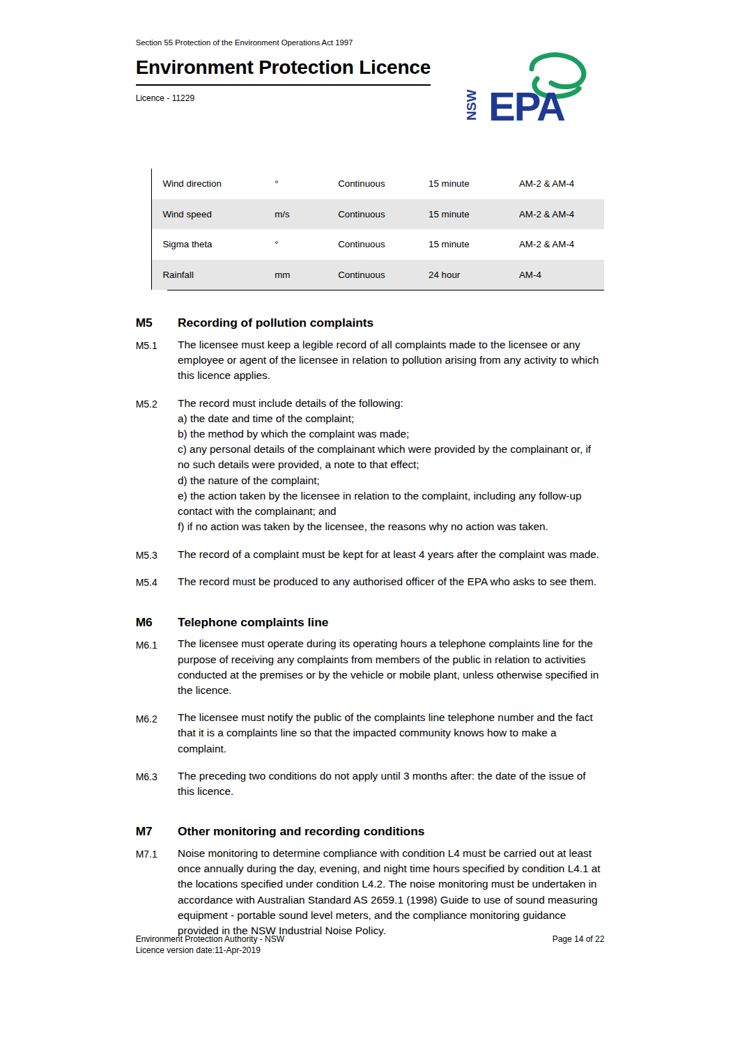Section 55 Protection of the Environment Operations Act 1997
Environment Protection Licence
Licence - 11229
NSW EPA
| Wind direction | ° | Continuous | 15 minute | AM-2 & AM-4 |
| Wind speed | m/s | Continuous | 15 minute | AM-2 & AM-4 |
| Sigma theta | ° | Continuous | 15 minute | AM-2 & AM-4 |
| Rainfall | mm | Continuous | 24 hour | AM-4 |
M5
Recording of pollution complaints
M5.1
The licensee must keep a legible record of all complaints made to the licensee or any employee or agent of the licensee in relation to pollution arising from any activity to which this licence applies.
M5.2
The record must include details of the following:
a) the date and time of the complaint;
b) the method by which the complaint was made;
c) any personal details of the complainant which were provided by the complainant or, if no such details were provided, a note to that effect;
d) the nature of the complaint;
e) the action taken by the licensee in relation to the complaint, including any follow-up contact with the complainant; and
f) if no action was taken by the licensee, the reasons why no action was taken.
M5.3
The record of a complaint must be kept for at least 4 years after the complaint was made.
M5.4
The record must be produced to any authorised officer of the EPA who asks to see them.
M6
Telephone complaints line
M6.1
The licensee must operate during its operating hours a telephone complaints line for the purpose of receiving any complaints from members of the public in relation to activities conducted at the premises or by the vehicle or mobile plant, unless otherwise specified in the licence.
M6.2
The licensee must notify the public of the complaints line telephone number and the fact that it is a complaints line so that the impacted community knows how to make a complaint.
M6.3
The preceding two conditions do not apply until 3 months after: the date of the issue of this licence.
M7
Other monitoring and recording conditions
M7.1
Noise monitoring to determine compliance with condition L4 must be carried out at least once annually during the day, evening, and night time hours specified by condition L4.1 at the locations specified under condition L4.2. The noise monitoring must be undertaken in accordance with Australian Standard AS 2659.1 (1998) Guide to use of sound measuring equipment - portable sound level meters, and the compliance monitoring guidance provided in the NSW Industrial Noise Policy.
Environment Protection Authority - NSW
Licence version date: 11-Apr-2019
Page 14 of 22